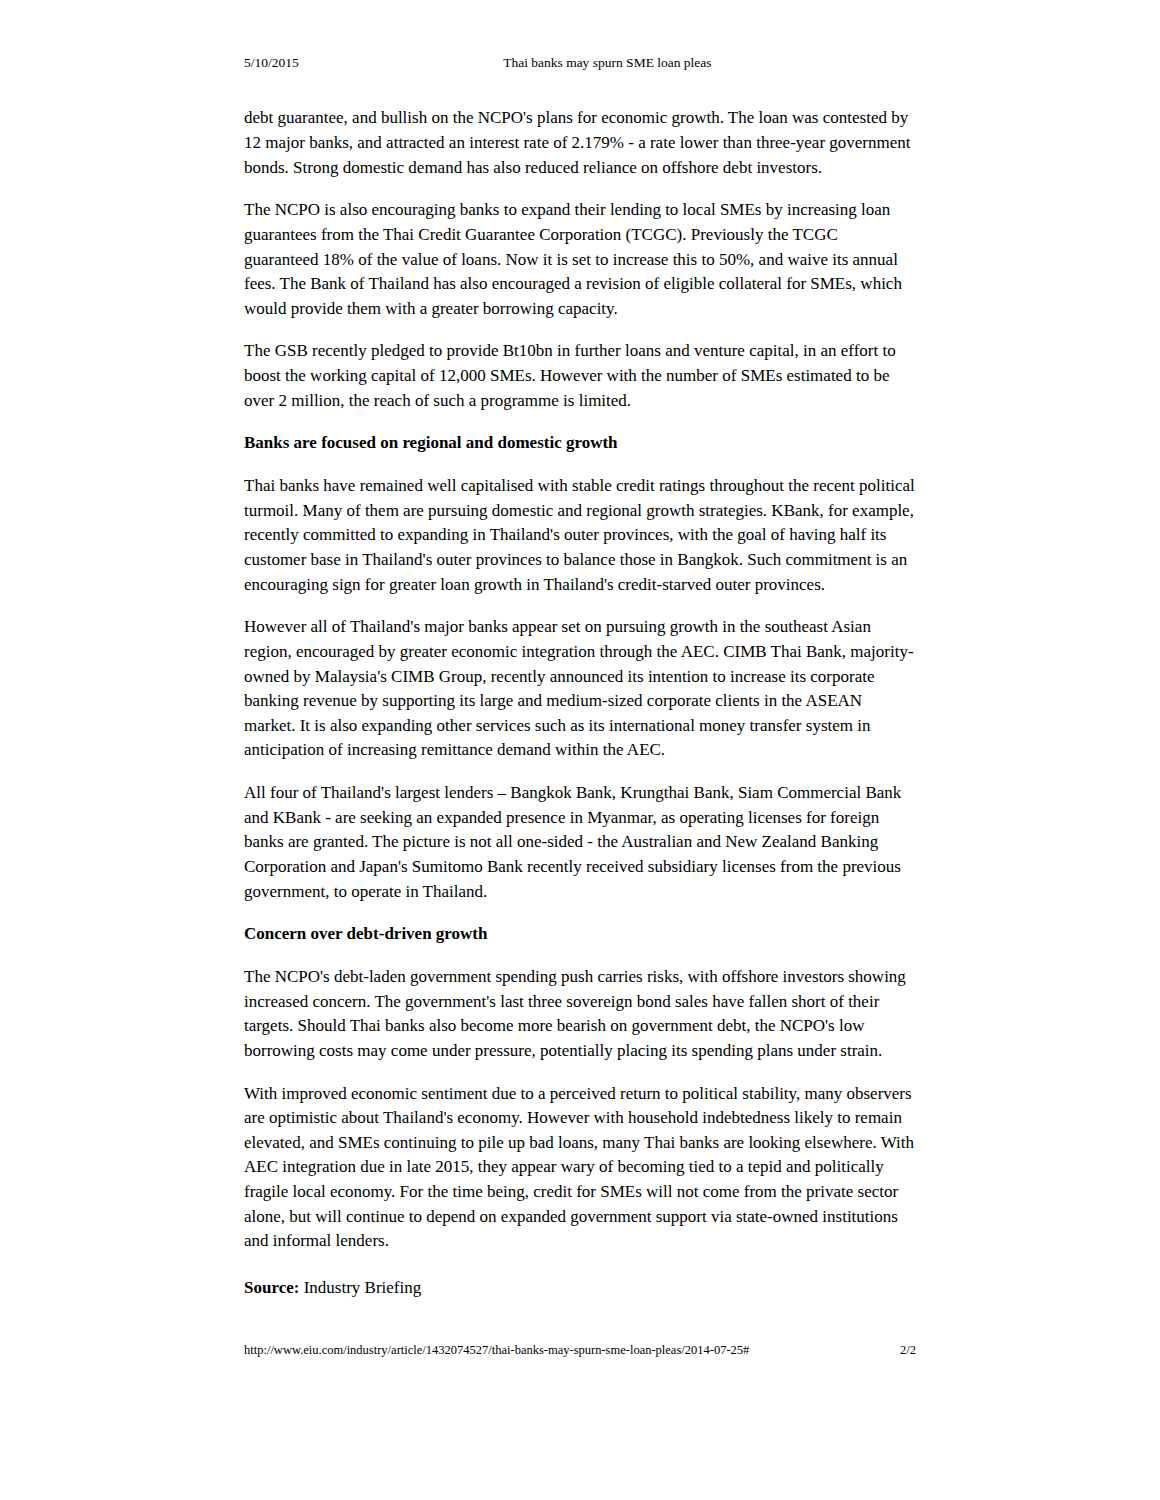5/10/2015 Thai banks may spurn SME loan pleas
debt guarantee, and bullish on the NCPO's plans for economic growth. The loan was contested by 12 major banks, and attracted an interest rate of 2.179% - a rate lower than three-year government bonds. Strong domestic demand has also reduced reliance on offshore debt investors.
The NCPO is also encouraging banks to expand their lending to local SMEs by increasing loan guarantees from the Thai Credit Guarantee Corporation (TCGC). Previously the TCGC guaranteed 18% of the value of loans. Now it is set to increase this to 50%, and waive its annual fees. The Bank of Thailand has also encouraged a revision of eligible collateral for SMEs, which would provide them with a greater borrowing capacity.
The GSB recently pledged to provide Bt10bn in further loans and venture capital, in an effort to boost the working capital of 12,000 SMEs. However with the number of SMEs estimated to be over 2 million, the reach of such a programme is limited.
Banks are focused on regional and domestic growth
Thai banks have remained well capitalised with stable credit ratings throughout the recent political turmoil. Many of them are pursuing domestic and regional growth strategies. KBank, for example, recently committed to expanding in Thailand's outer provinces, with the goal of having half its customer base in Thailand's outer provinces to balance those in Bangkok. Such commitment is an encouraging sign for greater loan growth in Thailand's credit-starved outer provinces.
However all of Thailand's major banks appear set on pursuing growth in the southeast Asian region, encouraged by greater economic integration through the AEC. CIMB Thai Bank, majority-owned by Malaysia's CIMB Group, recently announced its intention to increase its corporate banking revenue by supporting its large and medium-sized corporate clients in the ASEAN market. It is also expanding other services such as its international money transfer system in anticipation of increasing remittance demand within the AEC.
All four of Thailand's largest lenders – Bangkok Bank, Krungthai Bank, Siam Commercial Bank and KBank - are seeking an expanded presence in Myanmar, as operating licenses for foreign banks are granted. The picture is not all one-sided - the Australian and New Zealand Banking Corporation and Japan's Sumitomo Bank recently received subsidiary licenses from the previous government, to operate in Thailand.
Concern over debt-driven growth
The NCPO's debt-laden government spending push carries risks, with offshore investors showing increased concern. The government's last three sovereign bond sales have fallen short of their targets. Should Thai banks also become more bearish on government debt, the NCPO's low borrowing costs may come under pressure, potentially placing its spending plans under strain.
With improved economic sentiment due to a perceived return to political stability, many observers are optimistic about Thailand's economy. However with household indebtedness likely to remain elevated, and SMEs continuing to pile up bad loans, many Thai banks are looking elsewhere. With AEC integration due in late 2015, they appear wary of becoming tied to a tepid and politically fragile local economy. For the time being, credit for SMEs will not come from the private sector alone, but will continue to depend on expanded government support via state-owned institutions and informal lenders.
Source: Industry Briefing
http://www.eiu.com/industry/article/1432074527/thai-banks-may-spurn-sme-loan-pleas/2014-07-25# 2/2